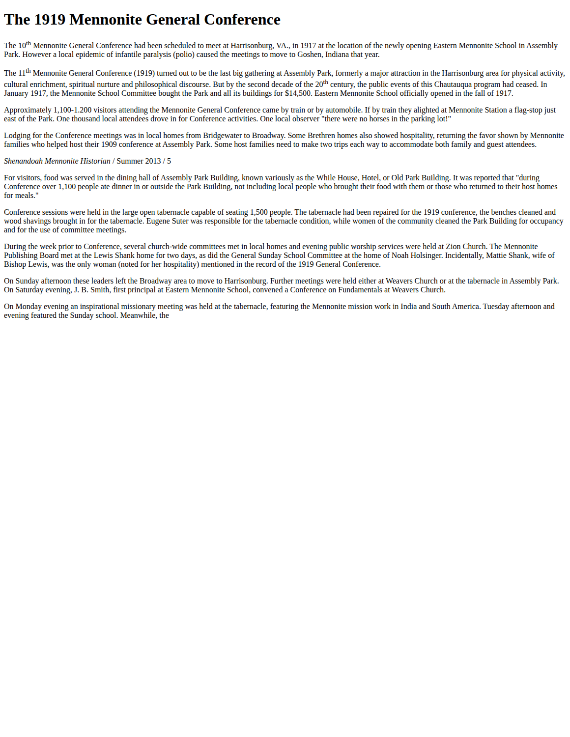The 1919 Mennonite General Conference
The 10th Mennonite General Conference had been scheduled to meet at Harrisonburg, VA., in 1917 at the location of the newly opening Eastern Mennonite School in Assembly Park. However a local epidemic of infantile paralysis (polio) caused the meetings to move to Goshen, Indiana that year.
The 11th Mennonite General Conference (1919) turned out to be the last big gathering at Assembly Park, formerly a major attraction in the Harrisonburg area for physical activity, cultural enrichment, spiritual nurture and philosophical discourse. But by the second decade of the 20th century, the public events of this Chautauqua program had ceased. In January 1917, the Mennonite School Committee bought the Park and all its buildings for $14,500. Eastern Mennonite School officially opened in the fall of 1917.
Approximately 1,100-1.200 visitors attending the Mennonite General Conference came by train or by automobile. If by train they alighted at Mennonite Station a flag-stop just east of the Park. One thousand local attendees drove in for Conference activities. One local observer "there were no horses in the parking lot!"
Lodging for the Conference meetings was in local homes from Bridgewater to Broadway. Some Brethren homes also showed hospitality, returning the favor shown by Mennonite families who helped host their 1909 conference at Assembly Park. Some host families need to make two trips each way to accommodate both family and guest attendees.
Shenandoah Mennonite Historian / Summer 2013 / 5
For visitors, food was served in the dining hall of Assembly Park Building, known variously as the While House, Hotel, or Old Park Building. It was reported that "during Conference over 1,100 people ate dinner in or outside the Park Building, not including local people who brought their food with them or those who returned to their host homes for meals."
Conference sessions were held in the large open tabernacle capable of seating 1,500 people. The tabernacle had been repaired for the 1919 conference, the benches cleaned and wood shavings brought in for the tabernacle. Eugene Suter was responsible for the tabernacle condition, while women of the community cleaned the Park Building for occupancy and for the use of committee meetings.
During the week prior to Conference, several church-wide committees met in local homes and evening public worship services were held at Zion Church. The Mennonite Publishing Board met at the Lewis Shank home for two days, as did the General Sunday School Committee at the home of Noah Holsinger. Incidentally, Mattie Shank, wife of Bishop Lewis, was the only woman (noted for her hospitality) mentioned in the record of the 1919 General Conference.
On Sunday afternoon these leaders left the Broadway area to move to Harrisonburg. Further meetings were held either at Weavers Church or at the tabernacle in Assembly Park. On Saturday evening, J. B. Smith, first principal at Eastern Mennonite School, convened a Conference on Fundamentals at Weavers Church.
On Monday evening an inspirational missionary meeting was held at the tabernacle, featuring the Mennonite mission work in India and South America. Tuesday afternoon and evening featured the Sunday school. Meanwhile, the